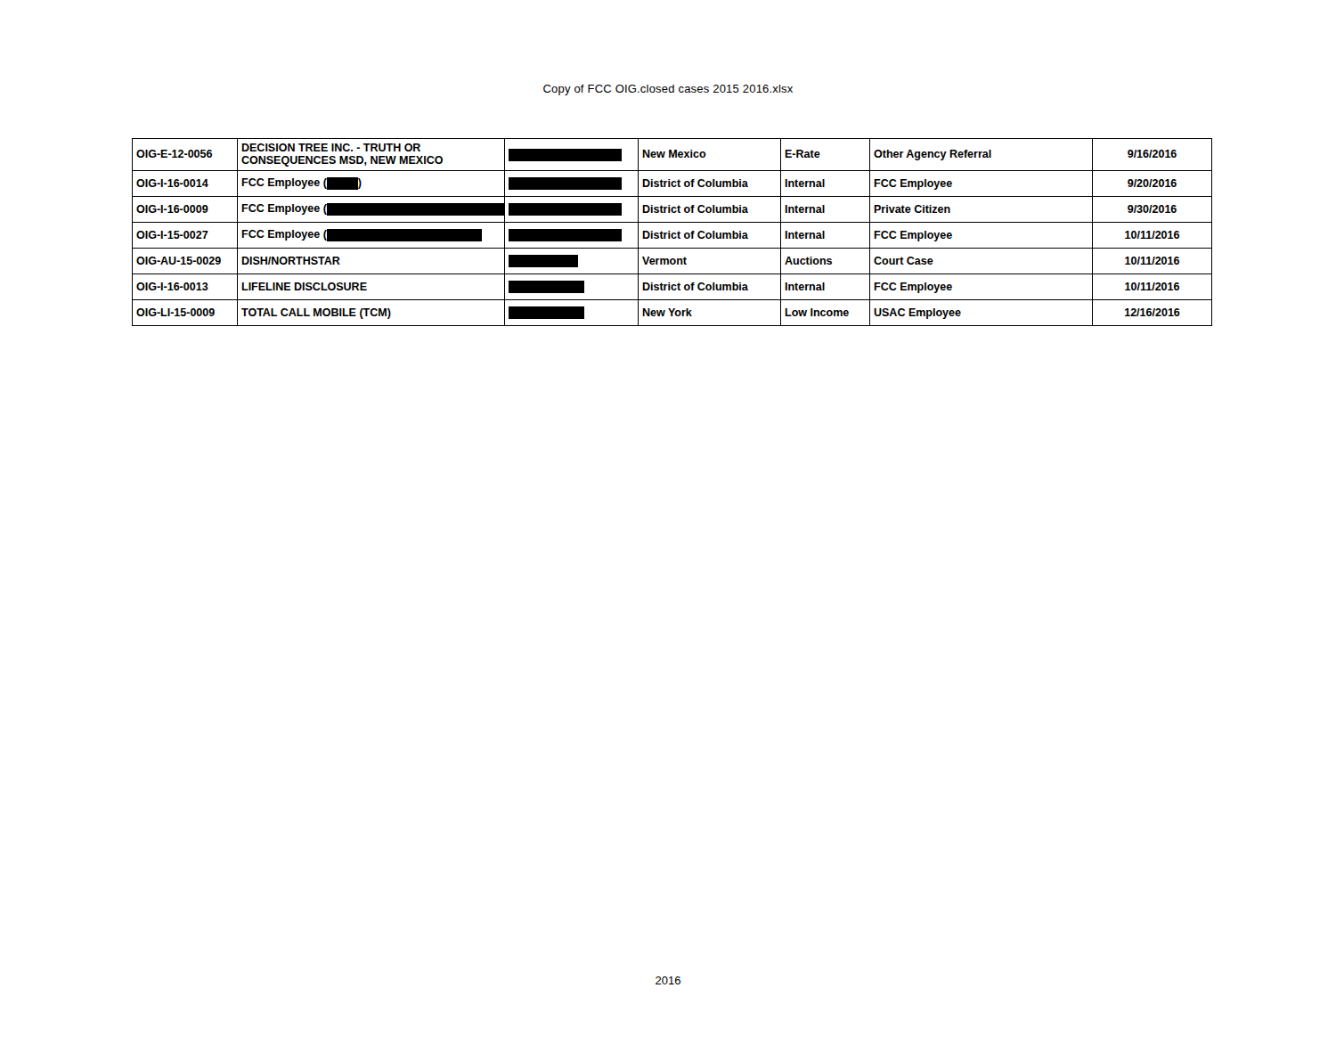Copy of FCC OIG.closed cases 2015 2016.xlsx
| OIG-E-12-0056 | DECISION TREE INC. - TRUTH OR CONSEQUENCES MSD, NEW MEXICO | | New Mexico | E-Rate | Other Agency Referral | 9/16/2016 |
| OIG-I-16-0014 | FCC Employee ( ) | | District of Columbia | Internal | FCC Employee | 9/20/2016 |
| OIG-I-16-0009 | FCC Employee ( | | District of Columbia | Internal | Private Citizen | 9/30/2016 |
| OIG-I-15-0027 | FCC Employee ( | | District of Columbia | Internal | FCC Employee | 10/11/2016 |
| OIG-AU-15-0029 | DISH/NORTHSTAR | | Vermont | Auctions | Court Case | 10/11/2016 |
| OIG-I-16-0013 | LIFELINE DISCLOSURE | | District of Columbia | Internal | FCC Employee | 10/11/2016 |
| OIG-LI-15-0009 | TOTAL CALL MOBILE (TCM) | | New York | Low Income | USAC Employee | 12/16/2016 |
2016